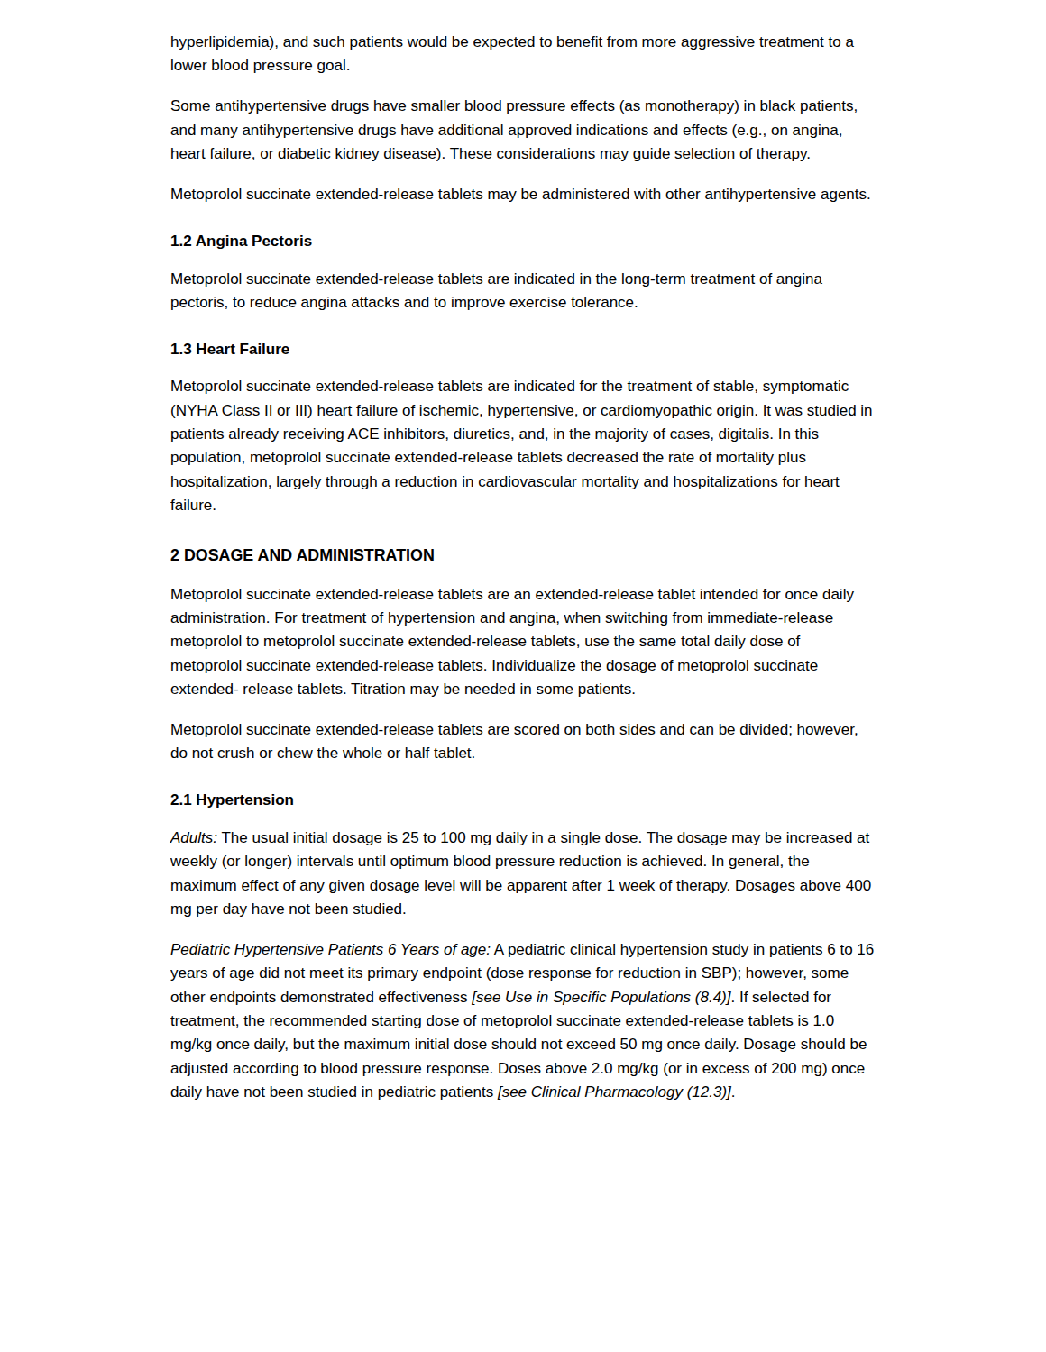hyperlipidemia), and such patients would be expected to benefit from more aggressive treatment to a lower blood pressure goal.
Some antihypertensive drugs have smaller blood pressure effects (as monotherapy) in black patients, and many antihypertensive drugs have additional approved indications and effects (e.g., on angina, heart failure, or diabetic kidney disease). These considerations may guide selection of therapy.
Metoprolol succinate extended-release tablets may be administered with other antihypertensive agents.
1.2 Angina Pectoris
Metoprolol succinate extended-release tablets are indicated in the long-term treatment of angina pectoris, to reduce angina attacks and to improve exercise tolerance.
1.3 Heart Failure
Metoprolol succinate extended-release tablets are indicated for the treatment of stable, symptomatic (NYHA Class II or III) heart failure of ischemic, hypertensive, or cardiomyopathic origin. It was studied in patients already receiving ACE inhibitors, diuretics, and, in the majority of cases, digitalis. In this population, metoprolol succinate extended-release tablets decreased the rate of mortality plus hospitalization, largely through a reduction in cardiovascular mortality and hospitalizations for heart failure.
2 DOSAGE AND ADMINISTRATION
Metoprolol succinate extended-release tablets are an extended-release tablet intended for once daily administration. For treatment of hypertension and angina, when switching from immediate-release metoprolol to metoprolol succinate extended-release tablets, use the same total daily dose of metoprolol succinate extended-release tablets. Individualize the dosage of metoprolol succinate extended- release tablets. Titration may be needed in some patients.
Metoprolol succinate extended-release tablets are scored on both sides and can be divided; however, do not crush or chew the whole or half tablet.
2.1 Hypertension
Adults: The usual initial dosage is 25 to 100 mg daily in a single dose. The dosage may be increased at weekly (or longer) intervals until optimum blood pressure reduction is achieved. In general, the maximum effect of any given dosage level will be apparent after 1 week of therapy. Dosages above 400 mg per day have not been studied.
Pediatric Hypertensive Patients 6 Years of age: A pediatric clinical hypertension study in patients 6 to 16 years of age did not meet its primary endpoint (dose response for reduction in SBP); however, some other endpoints demonstrated effectiveness [see Use in Specific Populations (8.4)]. If selected for treatment, the recommended starting dose of metoprolol succinate extended-release tablets is 1.0 mg/kg once daily, but the maximum initial dose should not exceed 50 mg once daily. Dosage should be adjusted according to blood pressure response. Doses above 2.0 mg/kg (or in excess of 200 mg) once daily have not been studied in pediatric patients [see Clinical Pharmacology (12.3)].